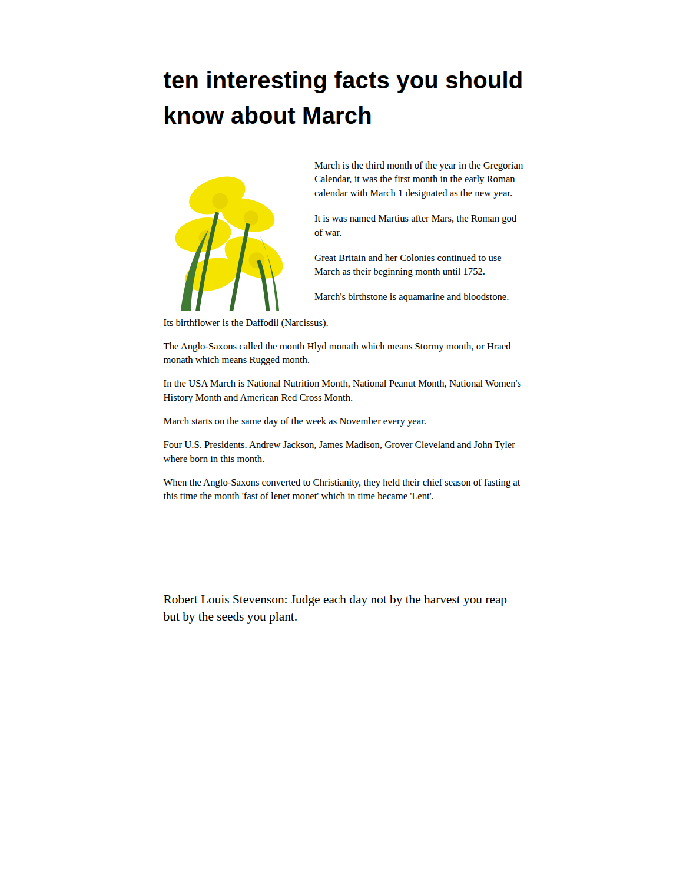ten interesting facts you should know about March
March is the third month of the year in the Gregorian Calendar, it was the first month in the early Roman calendar with March 1 designated as the new year.
It is was named Martius after Mars, the Roman god of war.
Great Britain and her Colonies continued to use March as their beginning month until 1752.
March's birthstone is aquamarine and bloodstone.
Its birthflower is the Daffodil (Narcissus).
The Anglo-Saxons called the month Hlyd monath which means Stormy month, or Hraed monath which means Rugged month.
In the USA March is National Nutrition Month, National Peanut Month, National Women's History Month and American Red Cross Month.
March starts on the same day of the week as November every year.
Four U.S. Presidents. Andrew Jackson, James Madison, Grover Cleveland and John Tyler where born in this month.
When the Anglo-Saxons converted to Christianity, they held their chief season of fasting at this time the month 'fast of lenet monet' which in time became 'Lent'.
Robert Louis Stevenson: Judge each day not by the harvest you reap but by the seeds you plant.